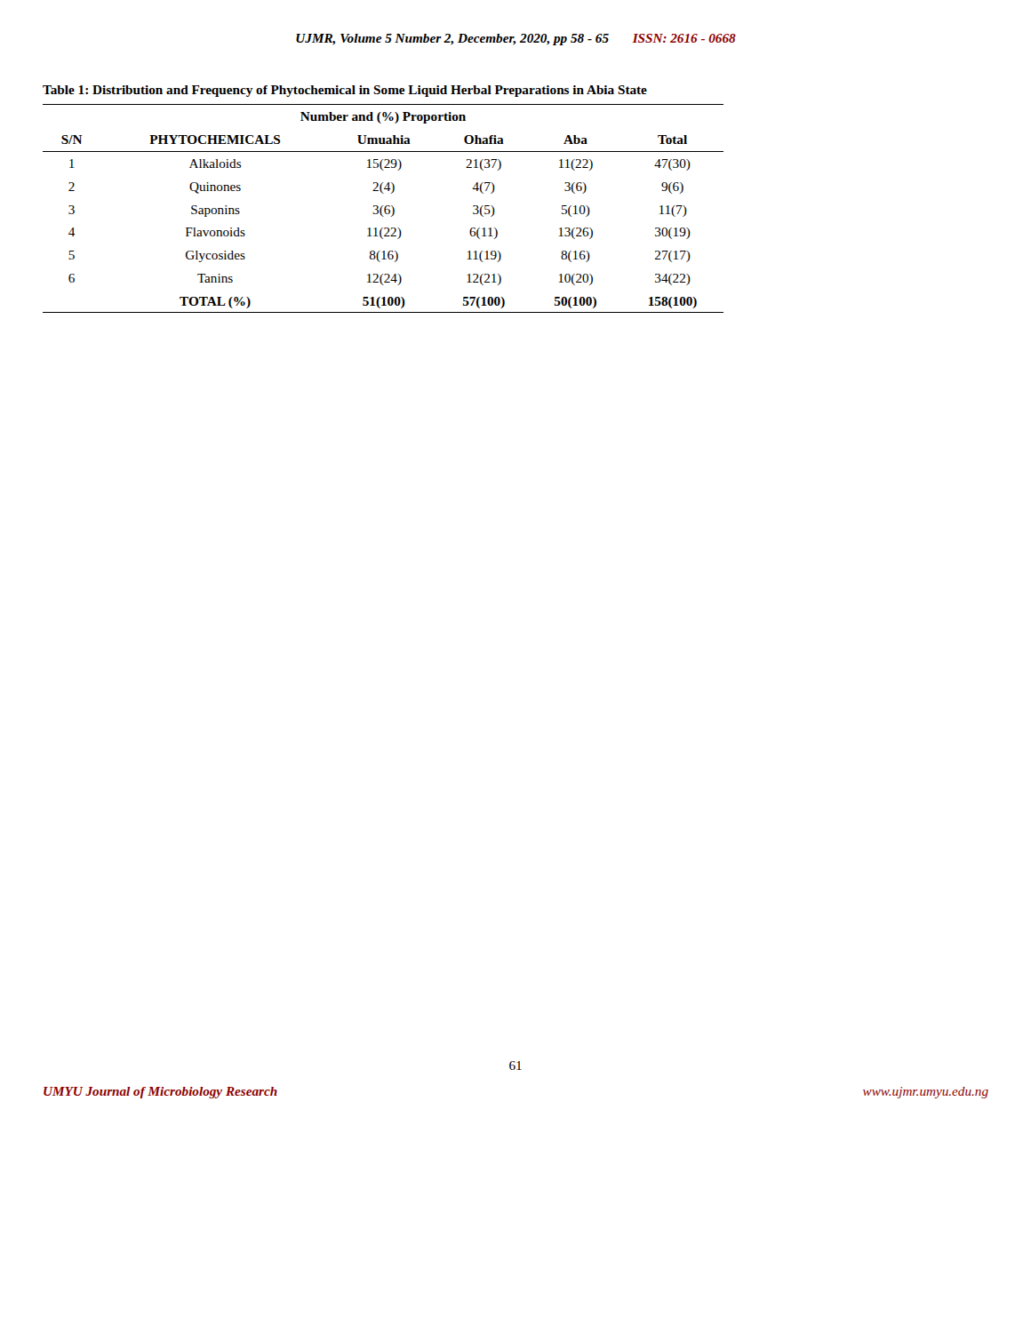UJMR, Volume 5 Number 2, December, 2020, pp 58 - 65 ISSN: 2616 - 0668
Table 1: Distribution and Frequency of Phytochemical in Some Liquid Herbal Preparations in Abia State
| Number and (%) Proportion |
| --- |
| S/N | PHYTOCHEMICALS | Umuahia | Ohafia | Aba | Total |
| 1 | Alkaloids | 15(29) | 21(37) | 11(22) | 47(30) |
| 2 | Quinones | 2(4) | 4(7) | 3(6) | 9(6) |
| 3 | Saponins | 3(6) | 3(5) | 5(10) | 11(7) |
| 4 | Flavonoids | 11(22) | 6(11) | 13(26) | 30(19) |
| 5 | Glycosides | 8(16) | 11(19) | 8(16) | 27(17) |
| 6 | Tanins | 12(24) | 12(21) | 10(20) | 34(22) |
| | TOTAL (%) | 51(100) | 57(100) | 50(100) | 158(100) |
61
UMYU Journal of Microbiology Research www.ujmr.umyu.edu.ng